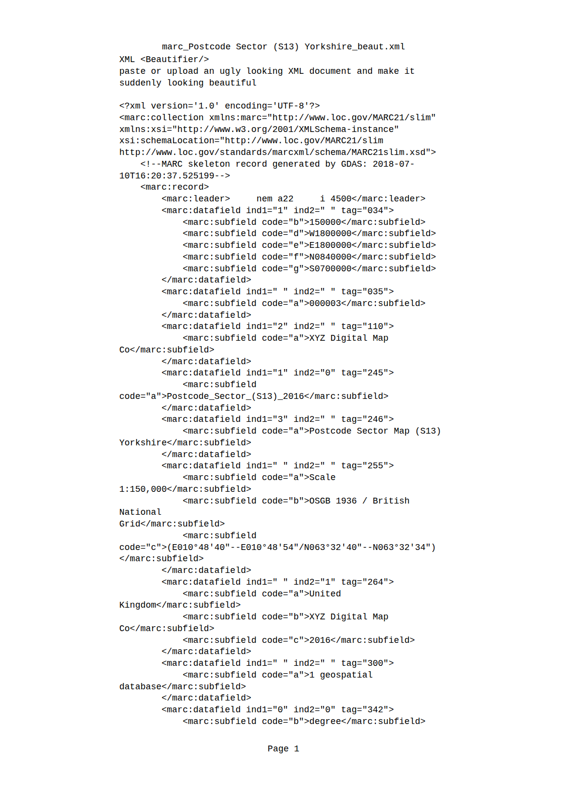marc_Postcode Sector (S13) Yorkshire_beaut.xml
XML <Beautifier/>
paste or upload an ugly looking XML document and make it suddenly looking beautiful

<?xml version='1.0' encoding='UTF-8'?>
<marc:collection xmlns:marc="http://www.loc.gov/MARC21/slim"
xmlns:xsi="http://www.w3.org/2001/XMLSchema-instance"
xsi:schemaLocation="http://www.loc.gov/MARC21/slim
http://www.loc.gov/standards/marcxml/schema/MARC21slim.xsd">
    <!--MARC skeleton record generated by GDAS: 2018-07-10T16:20:37.525199-->
    <marc:record>
        <marc:leader>     nem a22     i 4500</marc:leader>
        <marc:datafield ind1="1" ind2=" " tag="034">
            <marc:subfield code="b">150000</marc:subfield>
            <marc:subfield code="d">W1800000</marc:subfield>
            <marc:subfield code="e">E1800000</marc:subfield>
            <marc:subfield code="f">N0840000</marc:subfield>
            <marc:subfield code="g">S0700000</marc:subfield>
        </marc:datafield>
        <marc:datafield ind1=" " ind2=" " tag="035">
            <marc:subfield code="a">000003</marc:subfield>
        </marc:datafield>
        <marc:datafield ind1="2" ind2=" " tag="110">
            <marc:subfield code="a">XYZ Digital Map Co</marc:subfield>
        </marc:datafield>
        <marc:datafield ind1="1" ind2="0" tag="245">
            <marc:subfield code="a">Postcode_Sector_(S13)_2016</marc:subfield>
        </marc:datafield>
        <marc:datafield ind1="3" ind2=" " tag="246">
            <marc:subfield code="a">Postcode Sector Map (S13)
Yorkshire</marc:subfield>
        </marc:datafield>
        <marc:datafield ind1=" " ind2=" " tag="255">
            <marc:subfield code="a">Scale 1:150,000</marc:subfield>
            <marc:subfield code="b">OSGB 1936 / British National
Grid</marc:subfield>
            <marc:subfield
code="c">(E010°48'40"--E010°48'54"/N063°32'40"--N063°32'34")</marc:subfield>
        </marc:datafield>
        <marc:datafield ind1=" " ind2="1" tag="264">
            <marc:subfield code="a">United Kingdom</marc:subfield>
            <marc:subfield code="b">XYZ Digital Map Co</marc:subfield>
            <marc:subfield code="c">2016</marc:subfield>
        </marc:datafield>
        <marc:datafield ind1=" " ind2=" " tag="300">
            <marc:subfield code="a">1 geospatial database</marc:subfield>
        </marc:datafield>
        <marc:datafield ind1="0" ind2="0" tag="342">
            <marc:subfield code="b">degree</marc:subfield>
Page 1